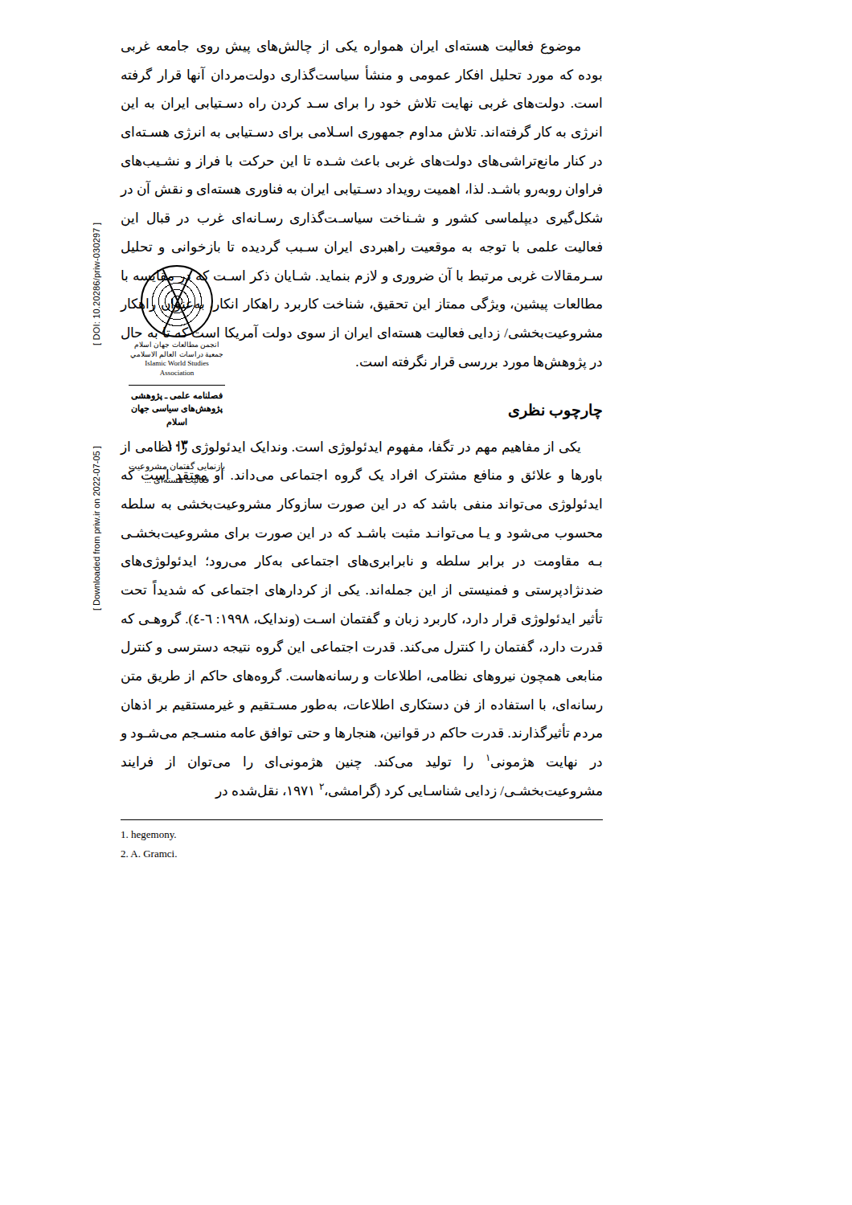[ DOI: 10.20286/priw-030297 ]
[ Downloaded from priw.ir on 2022-07-05 ]
انجمن مطالعات جهان اسلام
جمعية دراسات العالم الاسلامي
Islamic World Studies Association
فصلنامه علمی ـ پژوهشی
پژوهش‌های سیاسی جهان اسلام
۱۰۳
بازنمایی گفتمان مشروعیت
فعالیت هسته‌ای ...
موضوع فعالیت هسته‌ای ایران همواره یکی از چالش‌های پیش روی جامعه غربی بوده که مورد تحلیل افکار عمومی و منشأ سیاست‌گذاری دولت‌مردان آنها قرار گرفته است. دولت‌های غربی نهایت تلاش خود را برای سـد کردن راه دسـتیابی ایران به این انرژی به کار گرفته‌اند. تلاش مداوم جمهوری اسـلامی برای دسـتیابی به انرژی هسـته‌ای در کنار مانع‌تراشی‌های دولت‌های غربی باعث شـده تا این حرکت با فراز و نشـیب‌های فراوان روبه‌رو باشـد. لذا، اهمیت رویداد دسـتیابی ایران به فناوری هسته‌ای و نقش آن در شکل‌گیری دیپلماسی کشور و شـناخت سیاسـت‌گذاری رسـانه‌ای غرب در قبال این فعالیت علمی با توجه به موقعیت راهبردی ایران سـبب گردیده تا بازخوانی و تحلیل سـرمقالات غربی مرتبط با آن ضروری و لازم بنماید. شـایان ذکر اسـت که در مقایسه با مطالعات پیشین، ویژگی ممتاز این تحقیق، شناخت کاربرد راهکار انکار، به‌عنوان راهکار مشروعیت‌بخشی/ زدایی فعالیت هسته‌ای ایران از سوی دولت آمریکا است که تا به حال در پژوهش‌ها مورد بررسی قرار نگرفته است.
چارچوب نظری
یکی از مفاهیم مهم در تگفا، مفهوم ایدئولوژی است. وندایک ایدئولوژی را نظامی از باورها و علائق و منافع مشترک افراد یک گروه اجتماعی می‌داند. او معتقد است که ایدئولوژی می‌تواند منفی باشد که در این صورت سازوکار مشروعیت‌بخشی به سلطه محسوب می‌شود و یـا می‌توانـد مثبت باشـد که در این صورت برای مشروعیت‌بخشـی بـه مقاومت در برابر سلطه و نابرابری‌های اجتماعی به‌کار می‌رود؛ ایدئولوژی‌های ضدنژادپرستی و فمنیستی از این جمله‌اند. یکی از کردارهای اجتماعی که شدیداً تحت تأثیر ایدئولوژی قرار دارد، کاربرد زبان و گفتمان اسـت (وندایک، ۱۹۹۸: ٦-٤). گروهـی که قدرت دارد، گفتمان را کنترل می‌کند. قدرت اجتماعی این گروه نتیجه دسترسی و کنترل منابعی همچون نیروهای نظامی، اطلاعات و رسانه‌هاست. گروه‌های حاکم از طریق متن رسانه‌ای، با استفاده از فن دستکاری اطلاعات، به‌طور مسـتقیم و غیرمستقیم بر اذهان مردم تأثیرگذارند. قدرت حاکم در قوانین، هنجارها و حتی توافق عامه منسـجم می‌شـود و در نهایت هژمونی۱ را تولید می‌کند. چنین هژمونی‌ای را می‌توان از فرایند مشروعیت‌بخشـی/ زدایی شناسـایی کرد (گرامشی،۲ ۱۹۷۱، نقل‌شده در
1. hegemony.
2. A. Gramci.